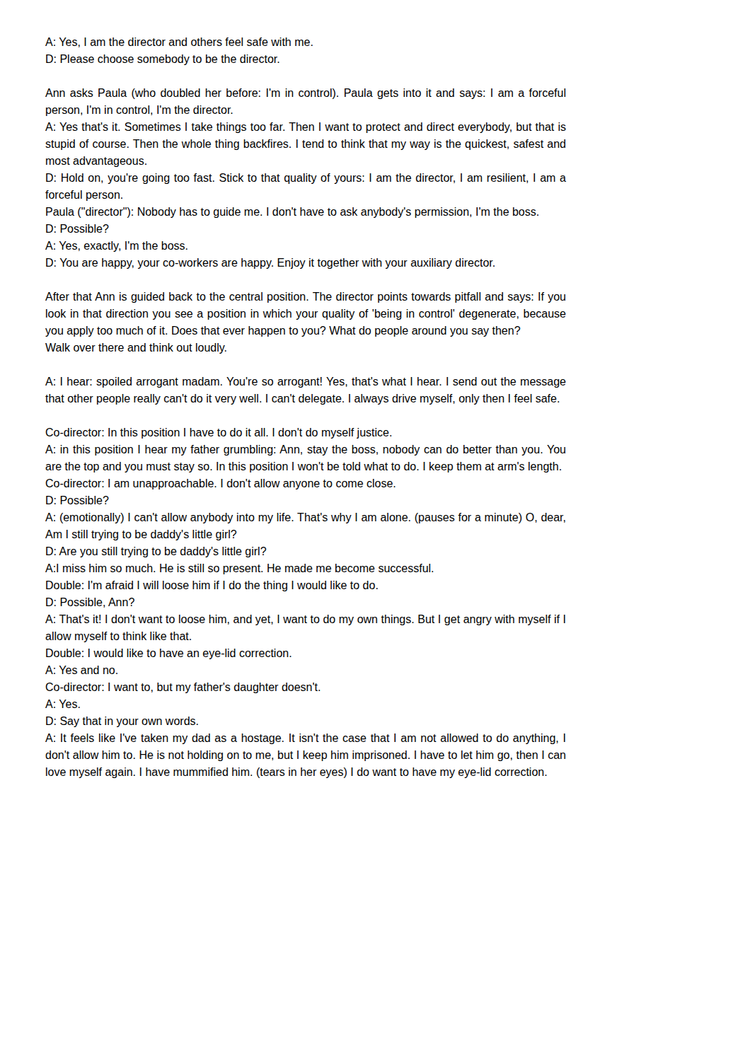A: Yes, I am the director and others feel safe with me.
D: Please choose somebody to be the director.
Ann asks Paula (who doubled her before: I'm in control). Paula gets into it and says: I am a forceful person, I'm in control, I'm the director.
A: Yes that's it. Sometimes I take things too far. Then I want to protect and direct everybody, but that is stupid of course. Then the whole thing backfires. I tend to think that my way is the quickest, safest and most advantageous.
D: Hold on, you're going too fast. Stick to that quality of yours: I am the director, I am resilient, I am a forceful person.
Paula ("director"): Nobody has to guide me. I don't have to ask anybody's permission, I'm the boss.
D: Possible?
A: Yes, exactly, I'm the boss.
D: You are happy, your co-workers are happy. Enjoy it together with your auxiliary director.
After that Ann is guided back to the central position. The director points towards pitfall and says: If you look in that direction you see a position in which your quality of 'being in control' degenerate, because you apply too much of it. Does that ever happen to you? What do people around you say then?
Walk over there and think out loudly.
A: I hear: spoiled arrogant madam. You're so arrogant! Yes, that's what I hear. I send out the message that other people really can't do it very well. I can't delegate. I always drive myself, only then I feel safe.
Co-director: In this position I have to do it all. I don't do myself justice.
A: in this position I hear my father grumbling: Ann, stay the boss, nobody can do better than you. You are the top and you must stay so. In this position I won't be told what to do. I keep them at arm's length.
Co-director: I am unapproachable. I don't allow anyone to come close.
D: Possible?
A: (emotionally) I can't allow anybody into my life. That's why I am alone. (pauses for a minute) O, dear, Am I still trying to be daddy's little girl?
D: Are you still trying to be daddy's little girl?
A:I miss him so much. He is still so present. He made me become successful.
Double: I'm afraid I will loose him if I do the thing I would like to do.
D: Possible, Ann?
A: That's it! I don't want to loose him, and yet, I want to do my own things. But I get angry with myself if I allow myself to think like that.
Double: I would like to have an eye-lid correction.
A: Yes and no.
Co-director: I want to, but my father's daughter doesn't.
A: Yes.
D: Say that in your own words.
A: It feels like I've taken my dad as a hostage. It isn't the case that I am not allowed to do anything, I don't allow him to. He is not holding on to me, but I keep him imprisoned. I have to let him go, then I can love myself again. I have mummified him. (tears in her eyes) I do want to have my eye-lid correction.